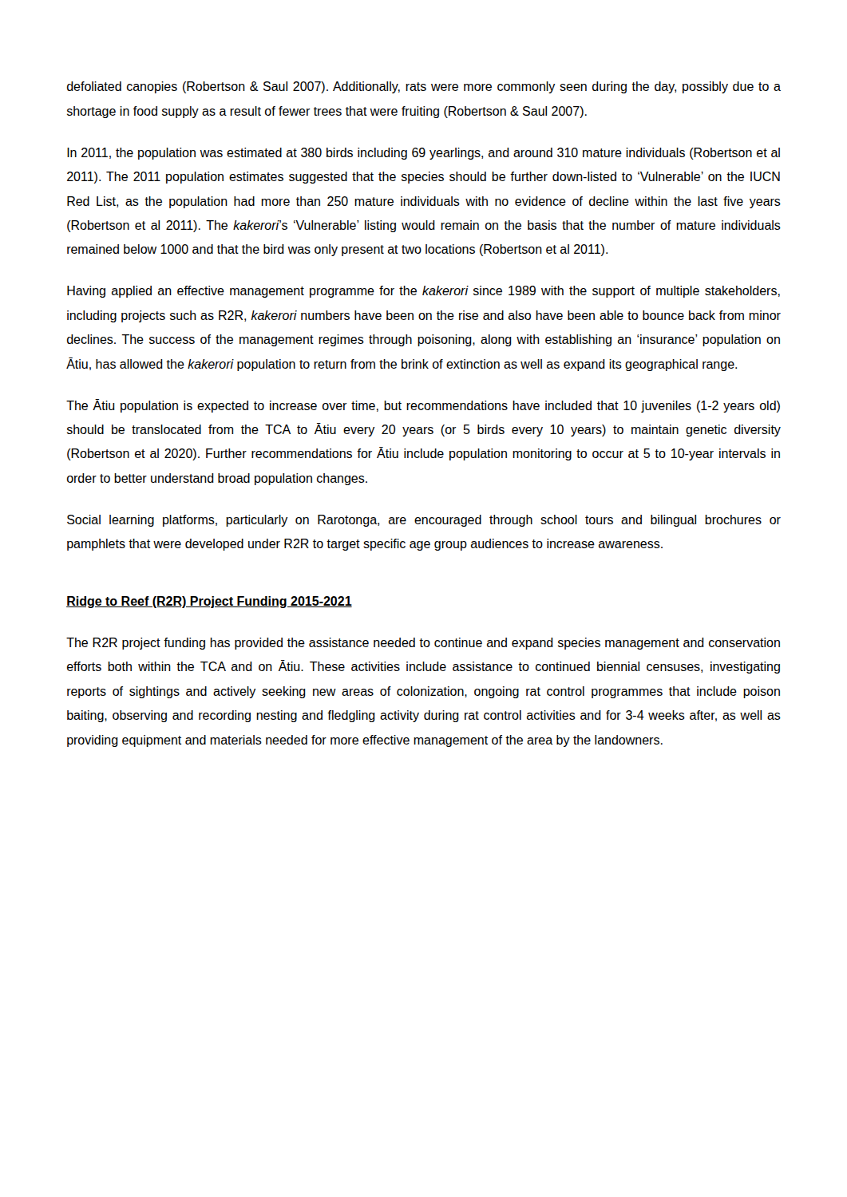defoliated canopies (Robertson & Saul 2007). Additionally, rats were more commonly seen during the day, possibly due to a shortage in food supply as a result of fewer trees that were fruiting (Robertson & Saul 2007).
In 2011, the population was estimated at 380 birds including 69 yearlings, and around 310 mature individuals (Robertson et al 2011). The 2011 population estimates suggested that the species should be further down-listed to ‘Vulnerable’ on the IUCN Red List, as the population had more than 250 mature individuals with no evidence of decline within the last five years (Robertson et al 2011). The kakerori’s ‘Vulnerable’ listing would remain on the basis that the number of mature individuals remained below 1000 and that the bird was only present at two locations (Robertson et al 2011).
Having applied an effective management programme for the kakerori since 1989 with the support of multiple stakeholders, including projects such as R2R, kakerori numbers have been on the rise and also have been able to bounce back from minor declines. The success of the management regimes through poisoning, along with establishing an ‘insurance’ population on Ātiu, has allowed the kakerori population to return from the brink of extinction as well as expand its geographical range.
The Ātiu population is expected to increase over time, but recommendations have included that 10 juveniles (1-2 years old) should be translocated from the TCA to Ātiu every 20 years (or 5 birds every 10 years) to maintain genetic diversity (Robertson et al 2020). Further recommendations for Ātiu include population monitoring to occur at 5 to 10-year intervals in order to better understand broad population changes.
Social learning platforms, particularly on Rarotonga, are encouraged through school tours and bilingual brochures or pamphlets that were developed under R2R to target specific age group audiences to increase awareness.
Ridge to Reef (R2R) Project Funding 2015-2021
The R2R project funding has provided the assistance needed to continue and expand species management and conservation efforts both within the TCA and on Ātiu. These activities include assistance to continued biennial censuses, investigating reports of sightings and actively seeking new areas of colonization, ongoing rat control programmes that include poison baiting, observing and recording nesting and fledgling activity during rat control activities and for 3-4 weeks after, as well as providing equipment and materials needed for more effective management of the area by the landowners.